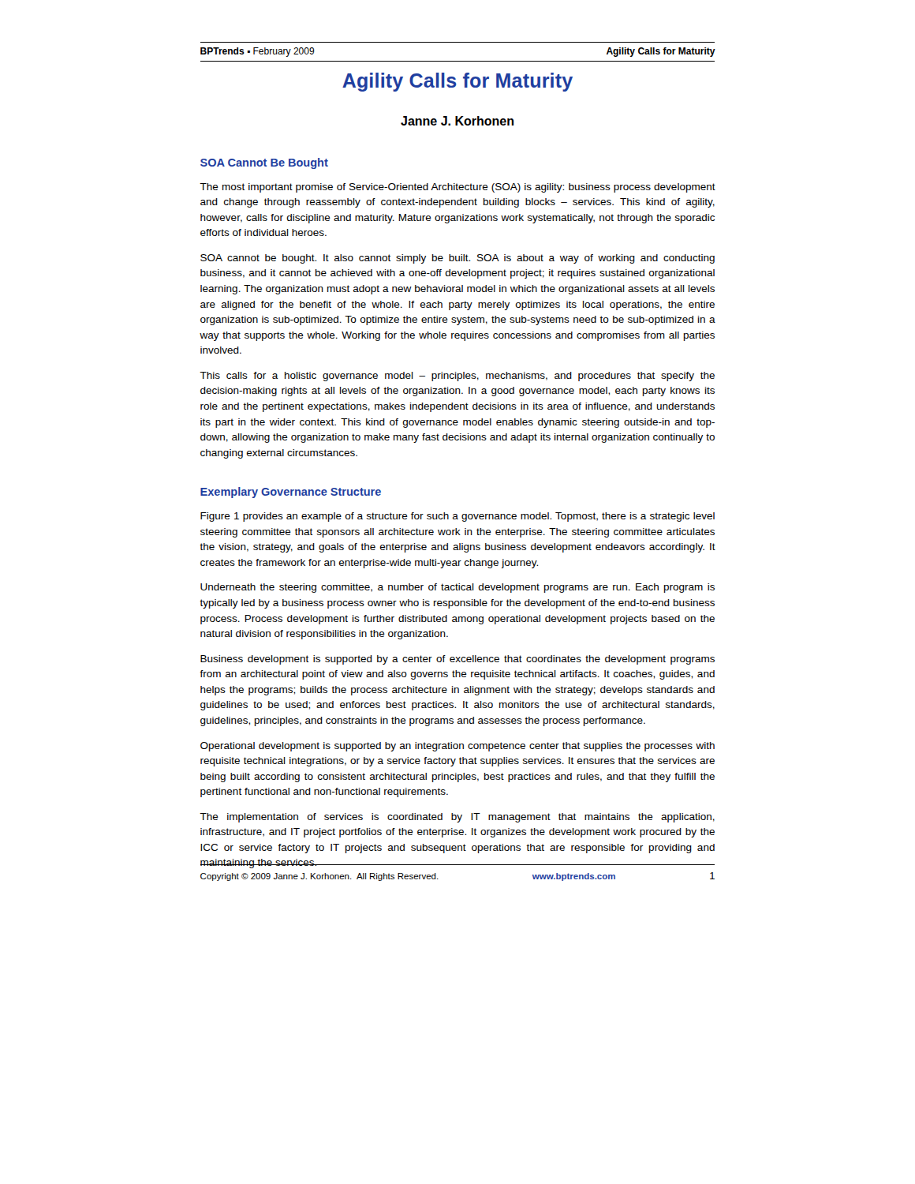BPTrends ▪ February 2009
Agility Calls for Maturity
Agility Calls for Maturity
Janne J. Korhonen
SOA Cannot Be Bought
The most important promise of Service-Oriented Architecture (SOA) is agility: business process development and change through reassembly of context-independent building blocks – services. This kind of agility, however, calls for discipline and maturity. Mature organizations work systematically, not through the sporadic efforts of individual heroes.
SOA cannot be bought. It also cannot simply be built. SOA is about a way of working and conducting business, and it cannot be achieved with a one-off development project; it requires sustained organizational learning. The organization must adopt a new behavioral model in which the organizational assets at all levels are aligned for the benefit of the whole. If each party merely optimizes its local operations, the entire organization is sub-optimized. To optimize the entire system, the sub-systems need to be sub-optimized in a way that supports the whole. Working for the whole requires concessions and compromises from all parties involved.
This calls for a holistic governance model – principles, mechanisms, and procedures that specify the decision-making rights at all levels of the organization. In a good governance model, each party knows its role and the pertinent expectations, makes independent decisions in its area of influence, and understands its part in the wider context. This kind of governance model enables dynamic steering outside-in and top-down, allowing the organization to make many fast decisions and adapt its internal organization continually to changing external circumstances.
Exemplary Governance Structure
Figure 1 provides an example of a structure for such a governance model. Topmost, there is a strategic level steering committee that sponsors all architecture work in the enterprise. The steering committee articulates the vision, strategy, and goals of the enterprise and aligns business development endeavors accordingly. It creates the framework for an enterprise-wide multi-year change journey.
Underneath the steering committee, a number of tactical development programs are run. Each program is typically led by a business process owner who is responsible for the development of the end-to-end business process. Process development is further distributed among operational development projects based on the natural division of responsibilities in the organization.
Business development is supported by a center of excellence that coordinates the development programs from an architectural point of view and also governs the requisite technical artifacts. It coaches, guides, and helps the programs; builds the process architecture in alignment with the strategy; develops standards and guidelines to be used; and enforces best practices. It also monitors the use of architectural standards, guidelines, principles, and constraints in the programs and assesses the process performance.
Operational development is supported by an integration competence center that supplies the processes with requisite technical integrations, or by a service factory that supplies services. It ensures that the services are being built according to consistent architectural principles, best practices and rules, and that they fulfill the pertinent functional and non-functional requirements.
The implementation of services is coordinated by IT management that maintains the application, infrastructure, and IT project portfolios of the enterprise. It organizes the development work procured by the ICC or service factory to IT projects and subsequent operations that are responsible for providing and maintaining the services.
Copyright © 2009 Janne J. Korhonen. All Rights Reserved.
www.bptrends.com
1